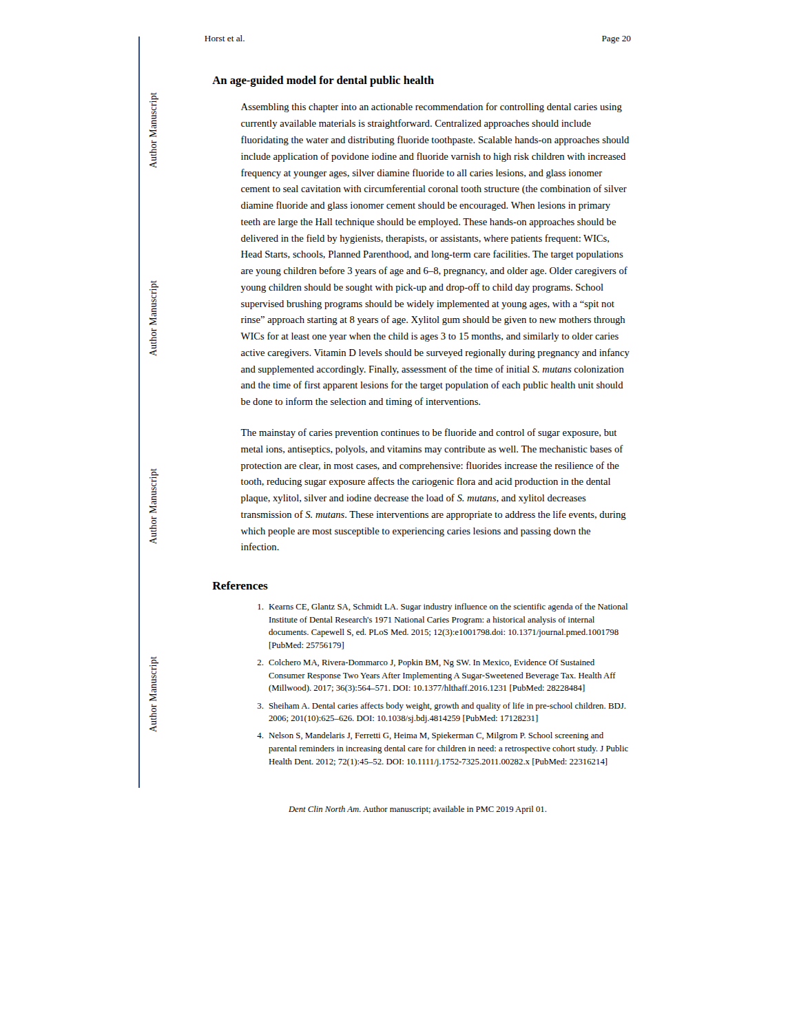Author Manuscript Author Manuscript Author Manuscript Author Manuscript
Horst et al.
Page 20
An age-guided model for dental public health
Assembling this chapter into an actionable recommendation for controlling dental caries using currently available materials is straightforward. Centralized approaches should include fluoridating the water and distributing fluoride toothpaste. Scalable hands-on approaches should include application of povidone iodine and fluoride varnish to high risk children with increased frequency at younger ages, silver diamine fluoride to all caries lesions, and glass ionomer cement to seal cavitation with circumferential coronal tooth structure (the combination of silver diamine fluoride and glass ionomer cement should be encouraged. When lesions in primary teeth are large the Hall technique should be employed. These hands-on approaches should be delivered in the field by hygienists, therapists, or assistants, where patients frequent: WICs, Head Starts, schools, Planned Parenthood, and long-term care facilities. The target populations are young children before 3 years of age and 6–8, pregnancy, and older age. Older caregivers of young children should be sought with pick-up and drop-off to child day programs. School supervised brushing programs should be widely implemented at young ages, with a “spit not rinse” approach starting at 8 years of age. Xylitol gum should be given to new mothers through WICs for at least one year when the child is ages 3 to 15 months, and similarly to older caries active caregivers. Vitamin D levels should be surveyed regionally during pregnancy and infancy and supplemented accordingly. Finally, assessment of the time of initial S. mutans colonization and the time of first apparent lesions for the target population of each public health unit should be done to inform the selection and timing of interventions.
The mainstay of caries prevention continues to be fluoride and control of sugar exposure, but metal ions, antiseptics, polyols, and vitamins may contribute as well. The mechanistic bases of protection are clear, in most cases, and comprehensive: fluorides increase the resilience of the tooth, reducing sugar exposure affects the cariogenic flora and acid production in the dental plaque, xylitol, silver and iodine decrease the load of S. mutans, and xylitol decreases transmission of S. mutans. These interventions are appropriate to address the life events, during which people are most susceptible to experiencing caries lesions and passing down the infection.
References
Kearns CE, Glantz SA, Schmidt LA. Sugar industry influence on the scientific agenda of the National Institute of Dental Research's 1971 National Caries Program: a historical analysis of internal documents. Capewell S, ed. PLoS Med. 2015; 12(3):e1001798.doi: 10.1371/journal.pmed.1001798 [PubMed: 25756179]
Colchero MA, Rivera-Dommarco J, Popkin BM, Ng SW. In Mexico, Evidence Of Sustained Consumer Response Two Years After Implementing A Sugar-Sweetened Beverage Tax. Health Aff (Millwood). 2017; 36(3):564–571. DOI: 10.1377/hlthaff.2016.1231 [PubMed: 28228484]
Sheiham A. Dental caries affects body weight, growth and quality of life in pre-school children. BDJ. 2006; 201(10):625–626. DOI: 10.1038/sj.bdj.4814259 [PubMed: 17128231]
Nelson S, Mandelaris J, Ferretti G, Heima M, Spiekerman C, Milgrom P. School screening and parental reminders in increasing dental care for children in need: a retrospective cohort study. J Public Health Dent. 2012; 72(1):45–52. DOI: 10.1111/j.1752-7325.2011.00282.x [PubMed: 22316214]
Dent Clin North Am. Author manuscript; available in PMC 2019 April 01.